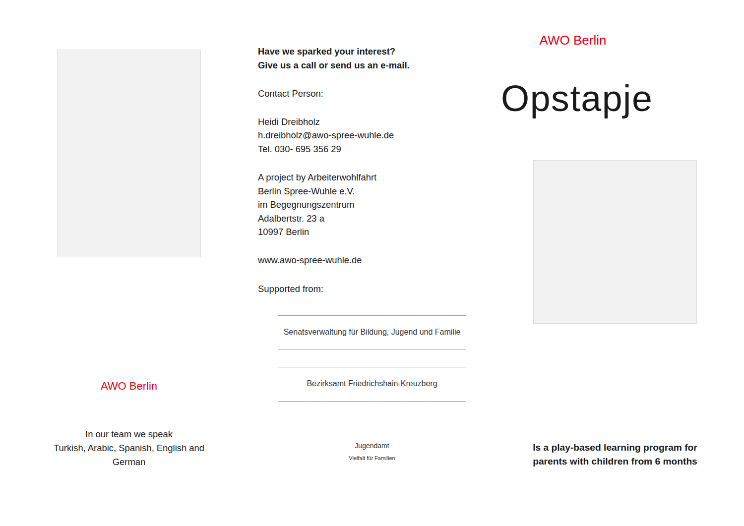In our team we speak
Turkish, Arabic, Spanish, English and German
Have we sparked your interest?
Give us a call or send us an e-mail.
Contact Person:
Heidi Dreibholz
h.dreibholz@awo-spree-wuhle.de
Tel. 030- 695 356 29
A project by Arbeiterwohlfahrt
Berlin Spree-Wuhle e.V.
im Begegnungszentrum
Adalbertstr. 23 a
10997 Berlin
www.awo-spree-wuhle.de
Supported from:
Opstapje
Is a play-based learning program for parents with children from 6 months